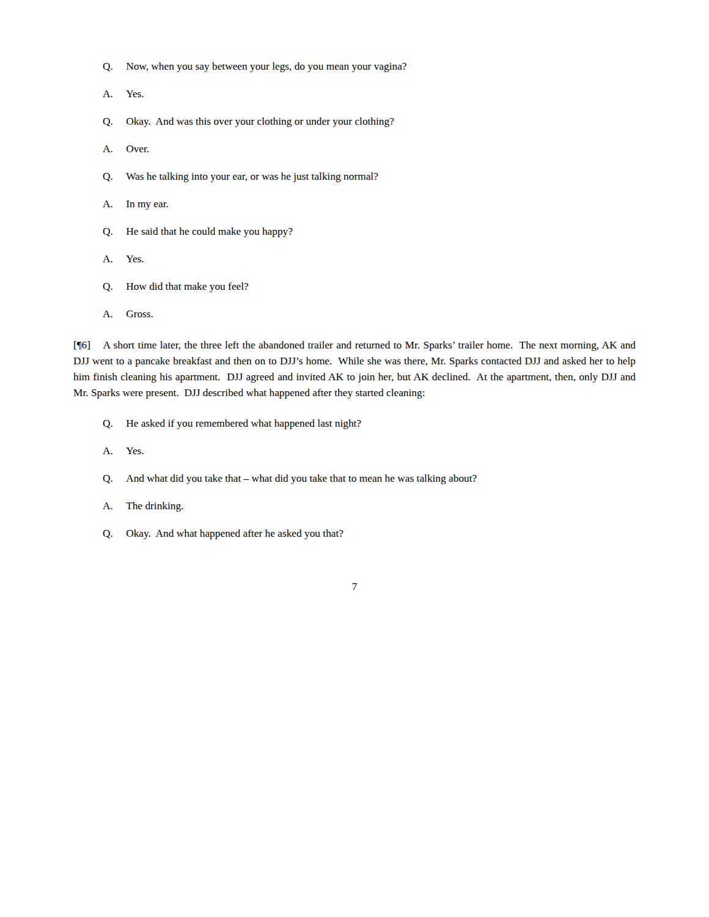Q. Now, when you say between your legs, do you mean your vagina?
A. Yes.
Q. Okay. And was this over your clothing or under your clothing?
A. Over.
Q. Was he talking into your ear, or was he just talking normal?
A. In my ear.
Q. He said that he could make you happy?
A. Yes.
Q. How did that make you feel?
A. Gross.
[¶6] A short time later, the three left the abandoned trailer and returned to Mr. Sparks’ trailer home. The next morning, AK and DJJ went to a pancake breakfast and then on to DJJ’s home. While she was there, Mr. Sparks contacted DJJ and asked her to help him finish cleaning his apartment. DJJ agreed and invited AK to join her, but AK declined. At the apartment, then, only DJJ and Mr. Sparks were present. DJJ described what happened after they started cleaning:
Q. He asked if you remembered what happened last night?
A. Yes.
Q. And what did you take that – what did you take that to mean he was talking about?
A. The drinking.
Q. Okay. And what happened after he asked you that?
7